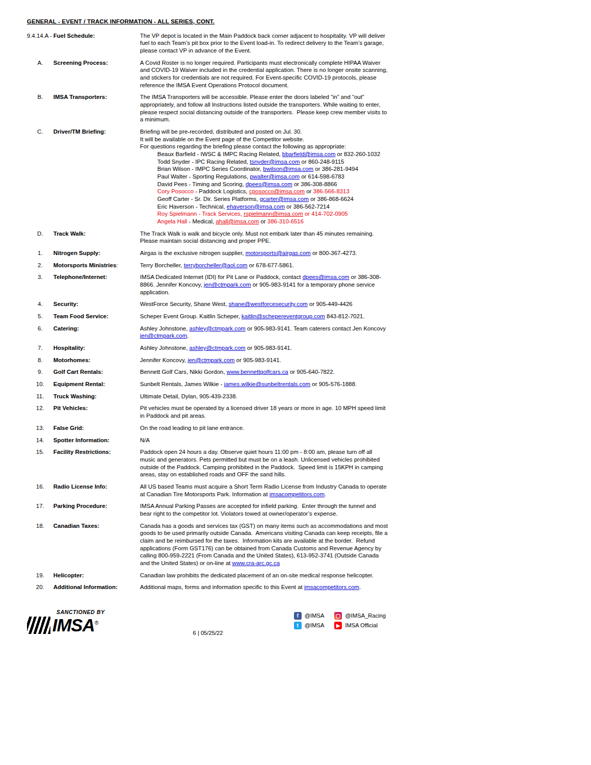GENERAL - EVENT / TRACK INFORMATION - ALL SERIES, CONT.
| 9.4.14.A - | Fuel Schedule: | The VP depot is located in the Main Paddock back corner adjacent to hospitality. VP will deliver fuel to each Team’s pit box prior to the Event load-in. To redirect delivery to the Team’s garage, please contact VP in advance of the Event. |
| A. | Screening Process: | A Covid Roster is no longer required. Participants must electronically complete HIPAA Waiver and COVID-19 Waiver included in the credential application. There is no longer onsite scanning, and stickers for credentials are not required. For Event-specific COVID-19 protocols, please reference the IMSA Event Operations Protocol document. |
| B. | IMSA Transporters: | The IMSA Transporters will be accessible. Please enter the doors labeled “in” and “out” appropriately, and follow all Instructions listed outside the transporters. While waiting to enter, please respect social distancing outside of the transporters. Please keep crew member visits to a minimum. |
| C. | Driver/TM Briefing: | Briefing will be pre-recorded, distributed and posted on Jul. 30. It will be available on the Event page of the Competitor website. For questions regarding the briefing please contact the following as appropriate: Beaux Barfield - IWSC & IMPC Racing Related, bbarfield@imsa.com or 832-260-1032 Todd Snyder - IPC Racing Related, tsnyder@imsa.com or 860-248-9115 Brian Wilson - IMPC Series Coordinator, bwilson@imsa.com or 386-281-9494 Paul Walter - Sporting Regulations, pwalter@imsa.com or 614-598-6783 David Pees - Timing and Scoring, dpees@imsa.com or 386-308-8866 Cory Posocco - Paddock Logistics, cposocco@imsa.com or 386-566-8313 Geoff Carter - Sr. Dir. Series Platforms, gcarter@imsa.com or 386-868-6624 Eric Haverson - Technical, ehaverson@imsa.com or 386-562-7214 Roy Spielmann - Track Services, rspielmann@imsa.com or 414-702-0905 Angela Hall - Medical, ahall@imsa.com or 386-310-6516 |
| D. | Track Walk: | The Track Walk is walk and bicycle only. Must not embark later than 45 minutes remaining. Please maintain social distancing and proper PPE. |
| 1. | Nitrogen Supply: | Airgas is the exclusive nitrogen supplier, motorsports@airgas.com or 800-367-4273. |
| 2. | Motorsports Ministries : | Terry Borcheller, terryborcheller@aol.com or 678-677-5861. |
| 3. | Telephone/Internet: | IMSA Dedicated Internet (IDI) for Pit Lane or Paddock, contact dpees@imsa.com or 386-308-8866. Jennifer Koncovy, jen@ctmpark.com or 905-983-9141 for a temporary phone service application. |
| 4. | Security: | WestForce Security, Shane West, shane@westforcesecurity.com or 905-449-4426 |
| 5. | Team Food Service: | Scheper Event Group. Kaitlin Scheper, kaitlin@schepereventgroup.com 843-812-7021. |
| 6. | Catering: | Ashley Johnstone, ashley@ctmpark.com or 905-983-9141. Team caterers contact Jen Koncovy jen@ctmpark.com . |
| 7. | Hospitality: | Ashley Johnstone, ashley@ctmpark.com or 905-983-9141. |
| 8. | Motorhomes: | Jennifer Koncovy, jen@ctmpark.com or 905-983-9141. |
| 9. | Golf Cart Rentals: | Bennett Golf Cars, Nikki Gordon, www.bennettgolfcars.ca or 905-640-7822. |
| 10. | Equipment Rental: | Sunbelt Rentals, James Wilkie - james.wilkie@sunbeltrentals.com or 905-576-1888. |
| 11. | Truck Washing: | Ultimate Detail, Dylan, 905-439-2338. |
| 12. | Pit Vehicles: | Pit vehicles must be operated by a licensed driver 18 years or more in age. 10 MPH speed limit in Paddock and pit areas. |
| 13. | False Grid: | On the road leading to pit lane entrance. |
| 14. | Spotter Information: | N/A |
| 15. | Facility Restrictions: | Paddock open 24 hours a day. Observe quiet hours 11:00 pm - 8:00 am, please turn off all music and generators. Pets permitted but must be on a leash. Unlicensed vehicles prohibited outside of the Paddock. Camping prohibited in the Paddock. Speed limit is 15KPH in camping areas, stay on established roads and OFF the sand hills. |
| 16. | Radio License Info: | All US based Teams must acquire a Short Term Radio License from Industry Canada to operate at Canadian Tire Motorsports Park. Information at imsacompetitors.com . |
| 17. | Parking Procedure: | IMSA Annual Parking Passes are accepted for infield parking. Enter through the tunnel and bear right to the competitor lot. Violators towed at owner/operator’s expense. |
| 18. | Canadian Taxes: | Canada has a goods and services tax (GST) on many items such as accommodations and most goods to be used primarily outside Canada. Americans visiting Canada can keep receipts, file a claim and be reimbursed for the taxes. Information kits are available at the border. Refund applications (Form GST176) can be obtained from Canada Customs and Revenue Agency by calling 800-959-2221 (From Canada and the United States), 613-952-3741 (Outside Canada and the United States) or on-line at www.cra-arc.gc.ca |
| 19. | Helicopter: | Canadian law prohibits the dedicated placement of an on-site medical response helicopter. |
| 20. | Additional Information: | Additional maps, forms and information specific to this Event at imsacompetitors.com . |
SANCTIONED BY
IMSA®
| f | @IMSA | ▢ | @IMSA_Racing |
| t | @IMSA | ▶ | IMSA Official |
6 | 05/25/22